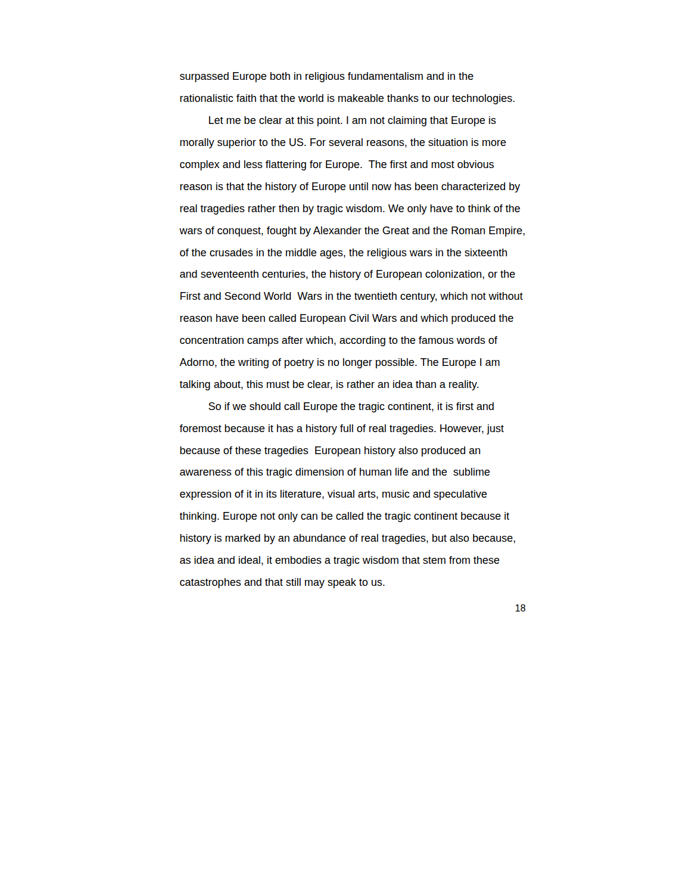surpassed Europe both in religious fundamentalism and in the rationalistic faith that the world is makeable thanks to our technologies.
Let me be clear at this point. I am not claiming that Europe is morally superior to the US. For several reasons, the situation is more complex and less flattering for Europe. The first and most obvious reason is that the history of Europe until now has been characterized by real tragedies rather then by tragic wisdom. We only have to think of the wars of conquest, fought by Alexander the Great and the Roman Empire, of the crusades in the middle ages, the religious wars in the sixteenth and seventeenth centuries, the history of European colonization, or the First and Second World Wars in the twentieth century, which not without reason have been called European Civil Wars and which produced the concentration camps after which, according to the famous words of Adorno, the writing of poetry is no longer possible. The Europe I am talking about, this must be clear, is rather an idea than a reality.
So if we should call Europe the tragic continent, it is first and foremost because it has a history full of real tragedies. However, just because of these tragedies European history also produced an awareness of this tragic dimension of human life and the sublime expression of it in its literature, visual arts, music and speculative thinking. Europe not only can be called the tragic continent because it history is marked by an abundance of real tragedies, but also because, as idea and ideal, it embodies a tragic wisdom that stem from these catastrophes and that still may speak to us.
18